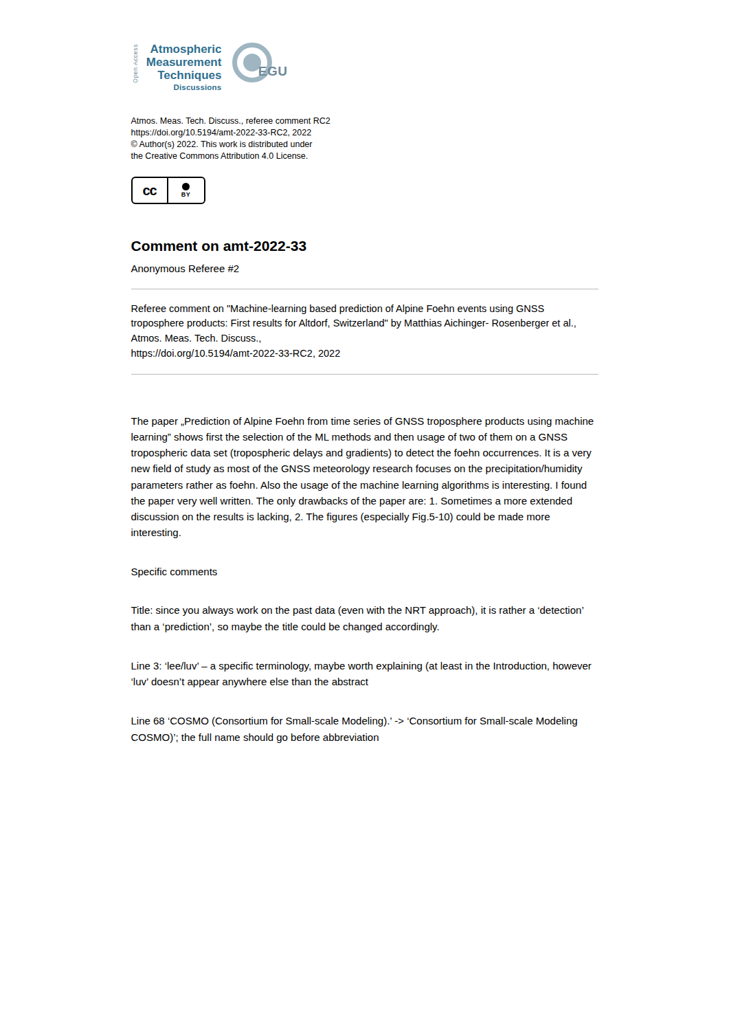Open Access
Atmospheric
Measurement
Techniques Discussions
EGU
Atmos. Meas. Tech. Discuss., referee comment RC2
https://doi.org/10.5194/amt-2022-33-RC2, 2022
© Author(s) 2022. This work is distributed under
the Creative Commons Attribution 4.0 License.
cc
BY
Comment on amt-2022-33
Anonymous Referee #2
Referee comment on "Machine-learning based prediction of Alpine Foehn events using GNSS troposphere products: First results for Altdorf, Switzerland" by Matthias Aichinger- Rosenberger et al., Atmos. Meas. Tech. Discuss.,
https://doi.org/10.5194/amt-2022-33-RC2, 2022
The paper „Prediction of Alpine Foehn from time series of GNSS troposphere products using machine learning” shows first the selection of the ML methods and then usage of two of them on a GNSS tropospheric data set (tropospheric delays and gradients) to detect the foehn occurrences. It is a very new field of study as most of the GNSS meteorology research focuses on the precipitation/humidity parameters rather as foehn. Also the usage of the machine learning algorithms is interesting. I found the paper very well written. The only drawbacks of the paper are: 1. Sometimes a more extended discussion on the results is lacking, 2. The figures (especially Fig.5-10) could be made more interesting.
Specific comments
Title: since you always work on the past data (even with the NRT approach), it is rather a ‘detection’ than a ‘prediction’, so maybe the title could be changed accordingly.
Line 3: ‘lee/luv’ – a specific terminology, maybe worth explaining (at least in the Introduction, however ‘luv’ doesn’t appear anywhere else than the abstract
Line 68 ‘COSMO (Consortium for Small-scale Modeling).’ -> ‘Consortium for Small-scale Modeling COSMO)’; the full name should go before abbreviation